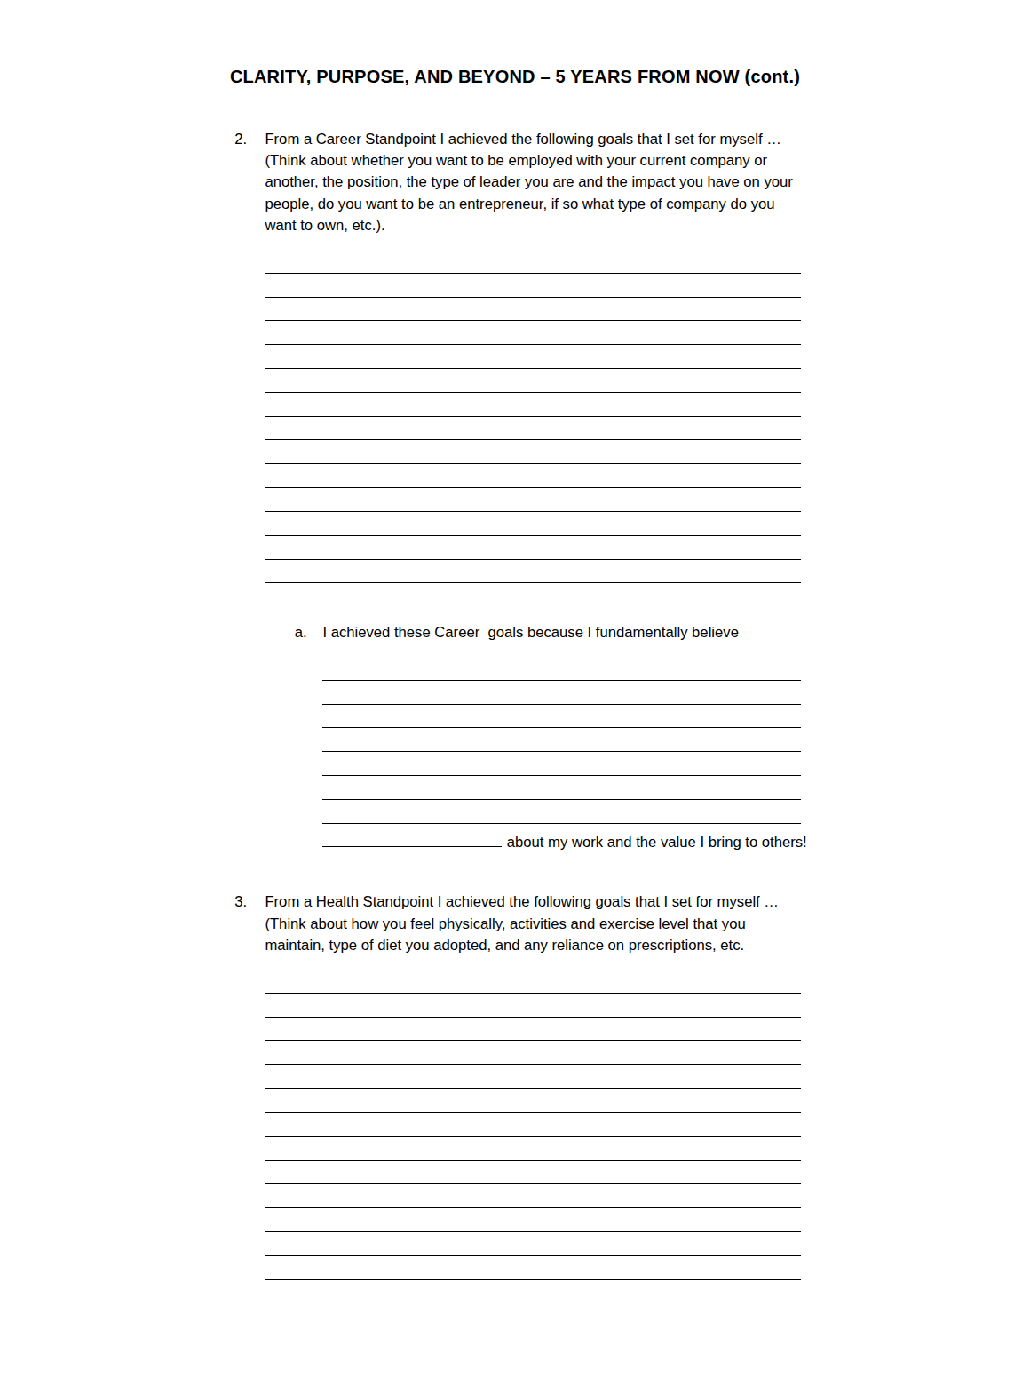CLARITY, PURPOSE, AND BEYOND – 5 YEARS FROM NOW (cont.)
From a Career Standpoint I achieved the following goals that I set for myself … (Think about whether you want to be employed with your current company or another, the position, the type of leader you are and the impact you have on your people, do you want to be an entrepreneur, if so what type of company do you want to own, etc.).
I achieved these Career goals because I fundamentally believe
about my work and the value I bring to others!
From a Health Standpoint I achieved the following goals that I set for myself … (Think about how you feel physically, activities and exercise level that you maintain, type of diet you adopted, and any reliance on prescriptions, etc.